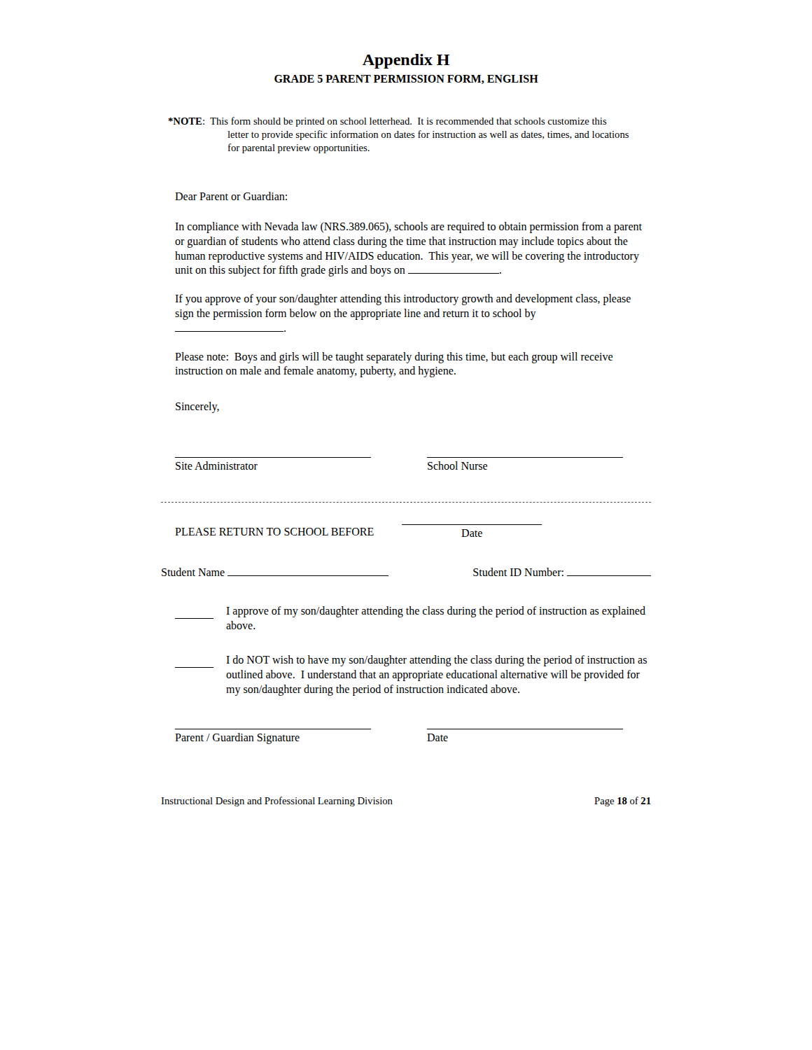Appendix H
GRADE 5 PARENT PERMISSION FORM, ENGLISH
*NOTE: This form should be printed on school letterhead. It is recommended that schools customize this letter to provide specific information on dates for instruction as well as dates, times, and locations for parental preview opportunities.
Dear Parent or Guardian:
In compliance with Nevada law (NRS.389.065), schools are required to obtain permission from a parent or guardian of students who attend class during the time that instruction may include topics about the human reproductive systems and HIV/AIDS education. This year, we will be covering the introductory unit on this subject for fifth grade girls and boys on .
If you approve of your son/daughter attending this introductory growth and development class, please sign the permission form below on the appropriate line and return it to school by .
Please note: Boys and girls will be taught separately during this time, but each group will receive instruction on male and female anatomy, puberty, and hygiene.
Sincerely,
Site Administrator
School Nurse
PLEASE RETURN TO SCHOOL BEFORE
Date
Student Name
Student ID Number:
I approve of my son/daughter attending the class during the period of instruction as explained above.
I do NOT wish to have my son/daughter attending the class during the period of instruction as outlined above. I understand that an appropriate educational alternative will be provided for my son/daughter during the period of instruction indicated above.
Parent / Guardian Signature
Date
Instructional Design and Professional Learning Division
Page 18 of 21